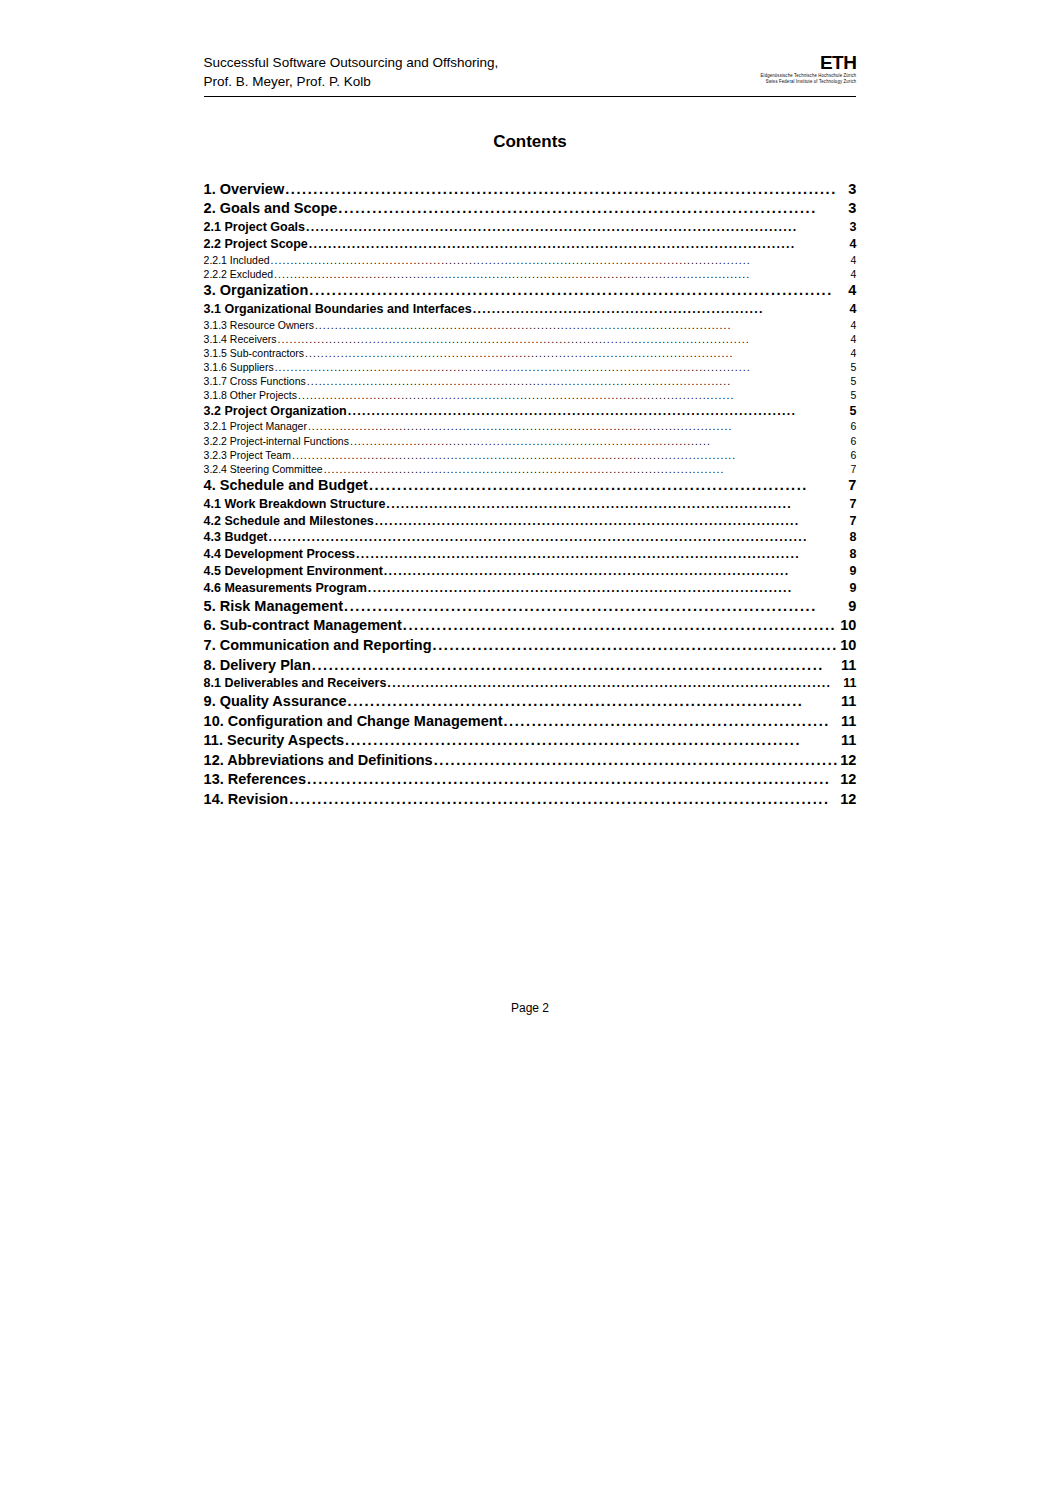Successful Software Outsourcing and Offshoring,
Prof. B. Meyer, Prof. P. Kolb
ETH
Eidgenössische Technische Hochschule Zürich
Swiss Federal Institute of Technology Zurich
Contents
1. Overview .................................................................................................. 3
2. Goals and Scope ..................................................................................... 3
2.1 Project Goals ....................................................................................................... 3
2.2 Project Scope ...................................................................................................... 4
2.2.1 Included ......................................................................................................................... 4
2.2.2 Excluded ........................................................................................................................ 4
3. Organization ............................................................................................. 4
3.1 Organizational Boundaries and Interfaces ............................................................. 4
3.1.3 Resource Owners ......................................................................................................... 4
3.1.4 Receivers ....................................................................................................................... 4
3.1.5 Sub-contractors ............................................................................................................ 4
3.1.6 Suppliers ........................................................................................................................ 5
3.1.7 Cross Functions ........................................................................................................... 5
3.1.8 Other Projects .............................................................................................................. 5
3.2 Project Organization .............................................................................................. 5
3.2.1 Project Manager ........................................................................................................... 6
3.2.2 Project-internal Functions ........................................................................................... 6
3.2.3 Project Team ................................................................................................................ 6
3.2.4 Steering Committee ..................................................................................................... 7
4. Schedule and Budget .............................................................................. 7
4.1 Work Breakdown Structure ..................................................................................... 7
4.2 Schedule and Milestones ......................................................................................... 7
4.3 Budget ................................................................................................................. 8
4.4 Development Process ............................................................................................. 8
4.5 Development Environment ..................................................................................... 9
4.6 Measurements Program ......................................................................................... 9
5. Risk Management .................................................................................... 9
6. Sub-contract Management ................................................................................. 10
7. Communication and Reporting ......................................................................... 10
8. Delivery Plan ........................................................................................... 11
8.1 Deliverables and Receivers ............................................................................................. 11
9. Quality Assurance ................................................................................. 11
10. Configuration and Change Management .......................................................... 11
11. Security Aspects ................................................................................. 11
12. Abbreviations and Definitions ......................................................................... 12
13. References ............................................................................................. 12
14. Revision ................................................................................................ 12
Page 2